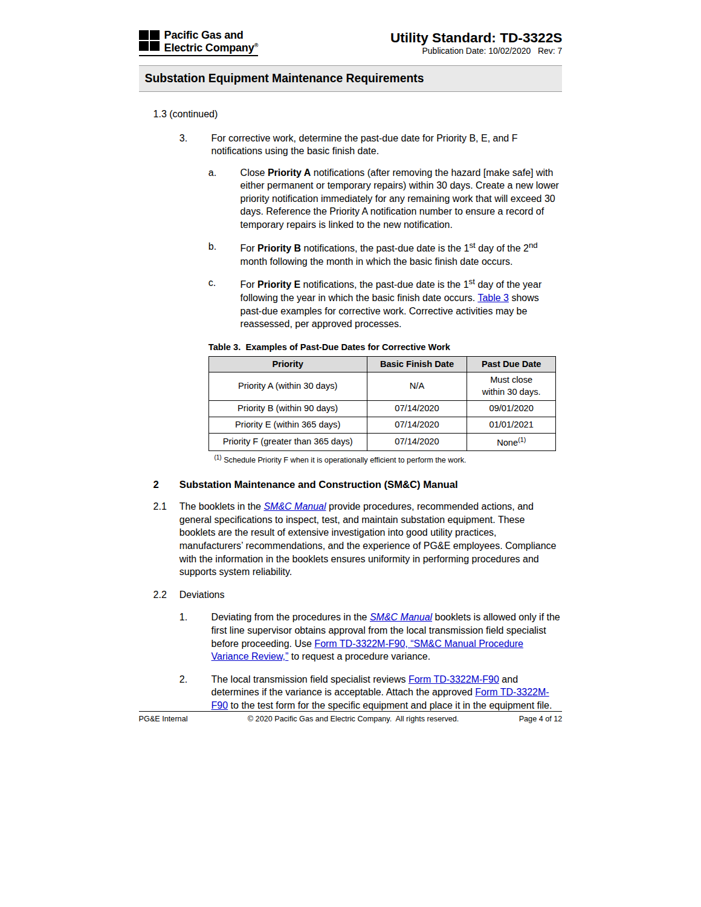Pacific Gas and
Electric Company®
Utility Standard: TD-3322S
Publication Date: 10/02/2020 Rev: 7
Substation Equipment Maintenance Requirements
1.3 (continued)
3.
For corrective work, determine the past-due date for Priority B, E, and F notifications using the basic finish date.
a.
Close Priority A notifications (after removing the hazard [make safe] with either permanent or temporary repairs) within 30 days. Create a new lower priority notification immediately for any remaining work that will exceed 30 days. Reference the Priority A notification number to ensure a record of temporary repairs is linked to the new notification.
b.
For Priority B notifications, the past-due date is the 1st day of the 2nd month following the month in which the basic finish date occurs.
c.
For Priority E notifications, the past-due date is the 1st day of the year following the year in which the basic finish date occurs. Table 3 shows past-due examples for corrective work. Corrective activities may be reassessed, per approved processes.
Table 3. Examples of Past-Due Dates for Corrective Work
| Priority | Basic Finish Date | Past Due Date |
| --- | --- | --- |
| Priority A (within 30 days) | N/A | Must close within 30 days. |
| Priority B (within 90 days) | 07/14/2020 | 09/01/2020 |
| Priority E (within 365 days) | 07/14/2020 | 01/01/2021 |
| Priority F (greater than 365 days) | 07/14/2020 | None (1) |
(1) Schedule Priority F when it is operationally efficient to perform the work.
2
Substation Maintenance and Construction (SM&C) Manual
2.1
The booklets in the SM&C Manual provide procedures, recommended actions, and general specifications to inspect, test, and maintain substation equipment. These booklets are the result of extensive investigation into good utility practices, manufacturers’ recommendations, and the experience of PG&E employees. Compliance with the information in the booklets ensures uniformity in performing procedures and supports system reliability.
2.2
Deviations
1.
Deviating from the procedures in the SM&C Manual booklets is allowed only if the first line supervisor obtains approval from the local transmission field specialist before proceeding. Use Form TD-3322M-F90, “SM&C Manual Procedure Variance Review,” to request a procedure variance.
2.
The local transmission field specialist reviews Form TD-3322M-F90 and determines if the variance is acceptable. Attach the approved Form TD-3322M-F90 to the test form for the specific equipment and place it in the equipment file.
PG&E Internal
© 2020 Pacific Gas and Electric Company. All rights reserved.
Page 4 of 12